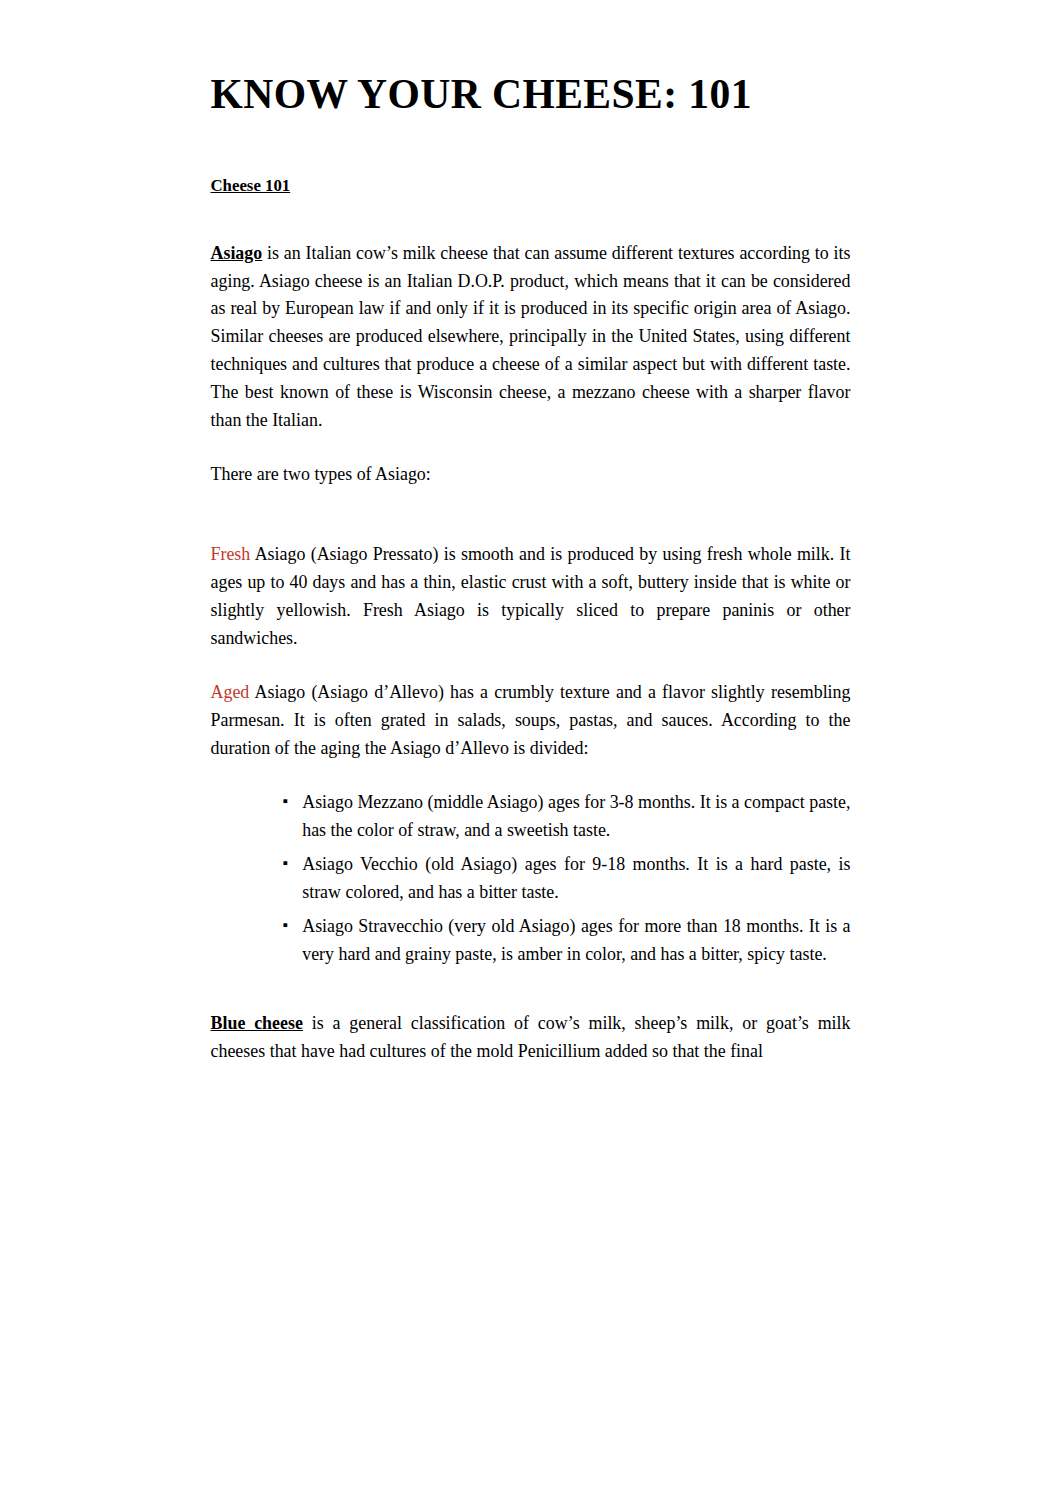KNOW YOUR CHEESE: 101
Cheese 101
Asiago is an Italian cow’s milk cheese that can assume different textures according to its aging. Asiago cheese is an Italian D.O.P. product, which means that it can be considered as real by European law if and only if it is produced in its specific origin area of Asiago. Similar cheeses are produced elsewhere, principally in the United States, using different techniques and cultures that produce a cheese of a similar aspect but with different taste. The best known of these is Wisconsin cheese, a mezzano cheese with a sharper flavor than the Italian.
There are two types of Asiago:
Fresh Asiago (Asiago Pressato) is smooth and is produced by using fresh whole milk. It ages up to 40 days and has a thin, elastic crust with a soft, buttery inside that is white or slightly yellowish. Fresh Asiago is typically sliced to prepare paninis or other sandwiches.
Aged Asiago (Asiago d’Allevo) has a crumbly texture and a flavor slightly resembling Parmesan. It is often grated in salads, soups, pastas, and sauces. According to the duration of the aging the Asiago d’Allevo is divided:
Asiago Mezzano (middle Asiago) ages for 3-8 months. It is a compact paste, has the color of straw, and a sweetish taste.
Asiago Vecchio (old Asiago) ages for 9-18 months. It is a hard paste, is straw colored, and has a bitter taste.
Asiago Stravecchio (very old Asiago) ages for more than 18 months. It is a very hard and grainy paste, is amber in color, and has a bitter, spicy taste.
Blue cheese is a general classification of cow’s milk, sheep’s milk, or goat’s milk cheeses that have had cultures of the mold Penicillium added so that the final